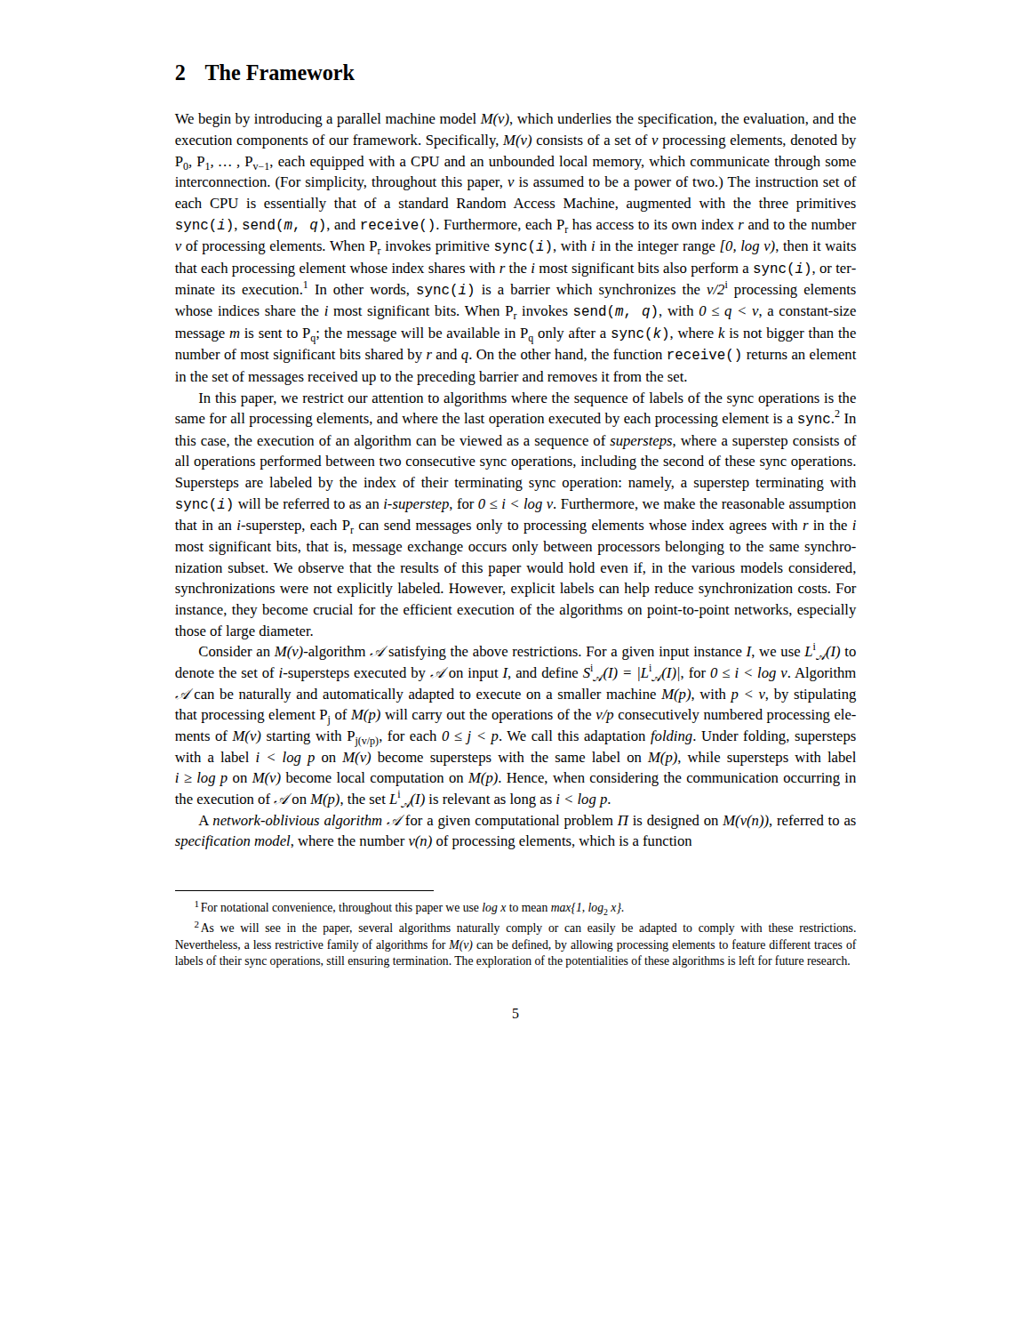2 The Framework
We begin by introducing a parallel machine model M(v), which underlies the specification, the evaluation, and the execution components of our framework. Specifically, M(v) consists of a set of v processing elements, denoted by P0, P1, … , Pv−1, each equipped with a CPU and an unbounded local memory, which communicate through some interconnection. (For simplicity, throughout this paper, v is assumed to be a power of two.) The instruction set of each CPU is essentially that of a standard Random Access Machine, augmented with the three primitives sync(i), send(m, q), and receive(). Furthermore, each Pr has access to its own index r and to the number v of processing elements. When Pr invokes primitive sync(i), with i in the integer range [0, log v), then it waits that each processing element whose index shares with r the i most significant bits also perform a sync(i), or terminate its execution.1 In other words, sync(i) is a barrier which synchronizes the v/2i processing elements whose indices share the i most significant bits. When Pr invokes send(m, q), with 0 ≤ q < v, a constant-size message m is sent to Pq; the message will be available in Pq only after a sync(k), where k is not bigger than the number of most significant bits shared by r and q. On the other hand, the function receive() returns an element in the set of messages received up to the preceding barrier and removes it from the set.
In this paper, we restrict our attention to algorithms where the sequence of labels of the sync operations is the same for all processing elements, and where the last operation executed by each processing element is a sync.2 In this case, the execution of an algorithm can be viewed as a sequence of supersteps, where a superstep consists of all operations performed between two consecutive sync operations, including the second of these sync operations. Supersteps are labeled by the index of their terminating sync operation: namely, a superstep terminating with sync(i) will be referred to as an i-superstep, for 0 ≤ i < log v. Furthermore, we make the reasonable assumption that in an i-superstep, each Pr can send messages only to processing elements whose index agrees with r in the i most significant bits, that is, message exchange occurs only between processors belonging to the same synchronization subset. We observe that the results of this paper would hold even if, in the various models considered, synchronizations were not explicitly labeled. However, explicit labels can help reduce synchronization costs. For instance, they become crucial for the efficient execution of the algorithms on point-to-point networks, especially those of large diameter.
Consider an M(v)-algorithm 𝒜 satisfying the above restrictions. For a given input instance I, we use Li𝒜(I) to denote the set of i-supersteps executed by 𝒜 on input I, and define Si𝒜(I) = |Li𝒜(I)|, for 0 ≤ i < log v. Algorithm 𝒜 can be naturally and automatically adapted to execute on a smaller machine M(p), with p < v, by stipulating that processing element Pj of M(p) will carry out the operations of the v/p consecutively numbered processing elements of M(v) starting with Pj(v/p), for each 0 ≤ j < p. We call this adaptation folding. Under folding, supersteps with a label i < log p on M(v) become supersteps with the same label on M(p), while supersteps with label i ≥ log p on M(v) become local computation on M(p). Hence, when considering the communication occurring in the execution of 𝒜 on M(p), the set Li𝒜(I) is relevant as long as i < log p.
A network-oblivious algorithm 𝒜 for a given computational problem Π is designed on M(v(n)), referred to as specification model, where the number v(n) of processing elements, which is a function
1For notational convenience, throughout this paper we use log x to mean max{1, log2 x}.
2As we will see in the paper, several algorithms naturally comply or can easily be adapted to comply with these restrictions. Nevertheless, a less restrictive family of algorithms for M(v) can be defined, by allowing processing elements to feature different traces of labels of their sync operations, still ensuring termination. The exploration of the potentialities of these algorithms is left for future research.
5